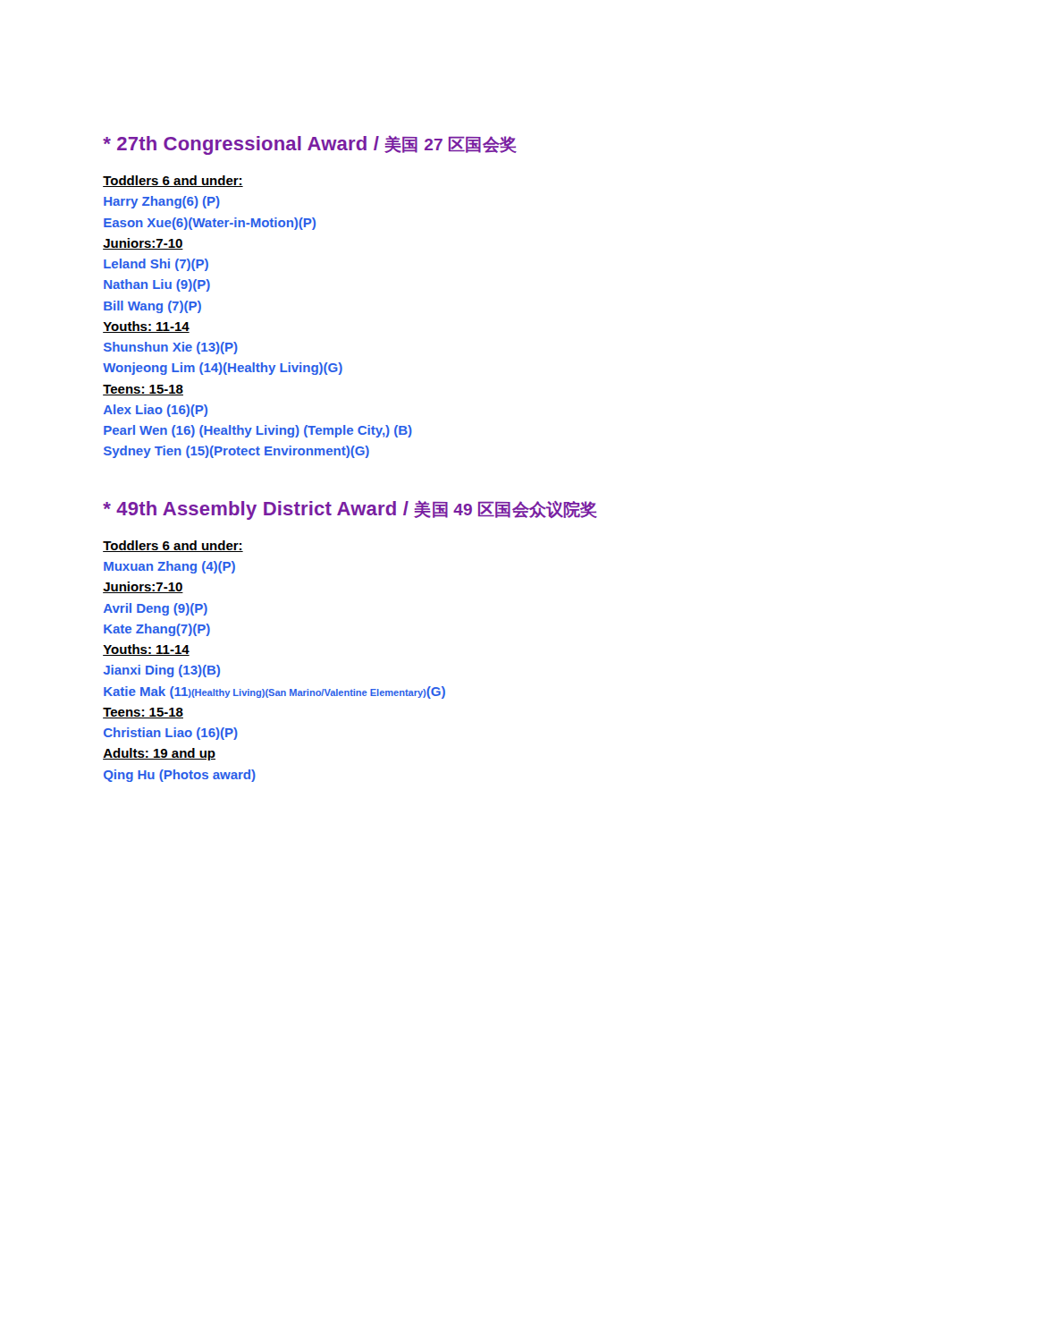* 27th Congressional Award / 美国 27 区国会奖
Toddlers 6 and under:
Harry Zhang(6) (P)
Eason Xue(6)(Water-in-Motion)(P)
Juniors:7-10
Leland Shi (7)(P)
Nathan Liu (9)(P)
Bill Wang (7)(P)
Youths: 11-14
Shunshun Xie (13)(P)
Wonjeong Lim (14)(Healthy Living)(G)
Teens: 15-18
Alex Liao (16)(P)
Pearl Wen (16) (Healthy Living) (Temple City,) (B)
Sydney Tien (15)(Protect Environment)(G)
* 49th Assembly District Award / 美国 49 区国会众议院奖
Toddlers 6 and under:
Muxuan Zhang (4)(P)
Juniors:7-10
Avril Deng (9)(P)
Kate Zhang(7)(P)
Youths: 11-14
Jianxi Ding (13)(B)
Katie Mak (11)(Healthy Living)(San Marino/Valentine Elementary)(G)
Teens: 15-18
Christian Liao (16)(P)
Adults: 19 and up
Qing Hu (Photos award)